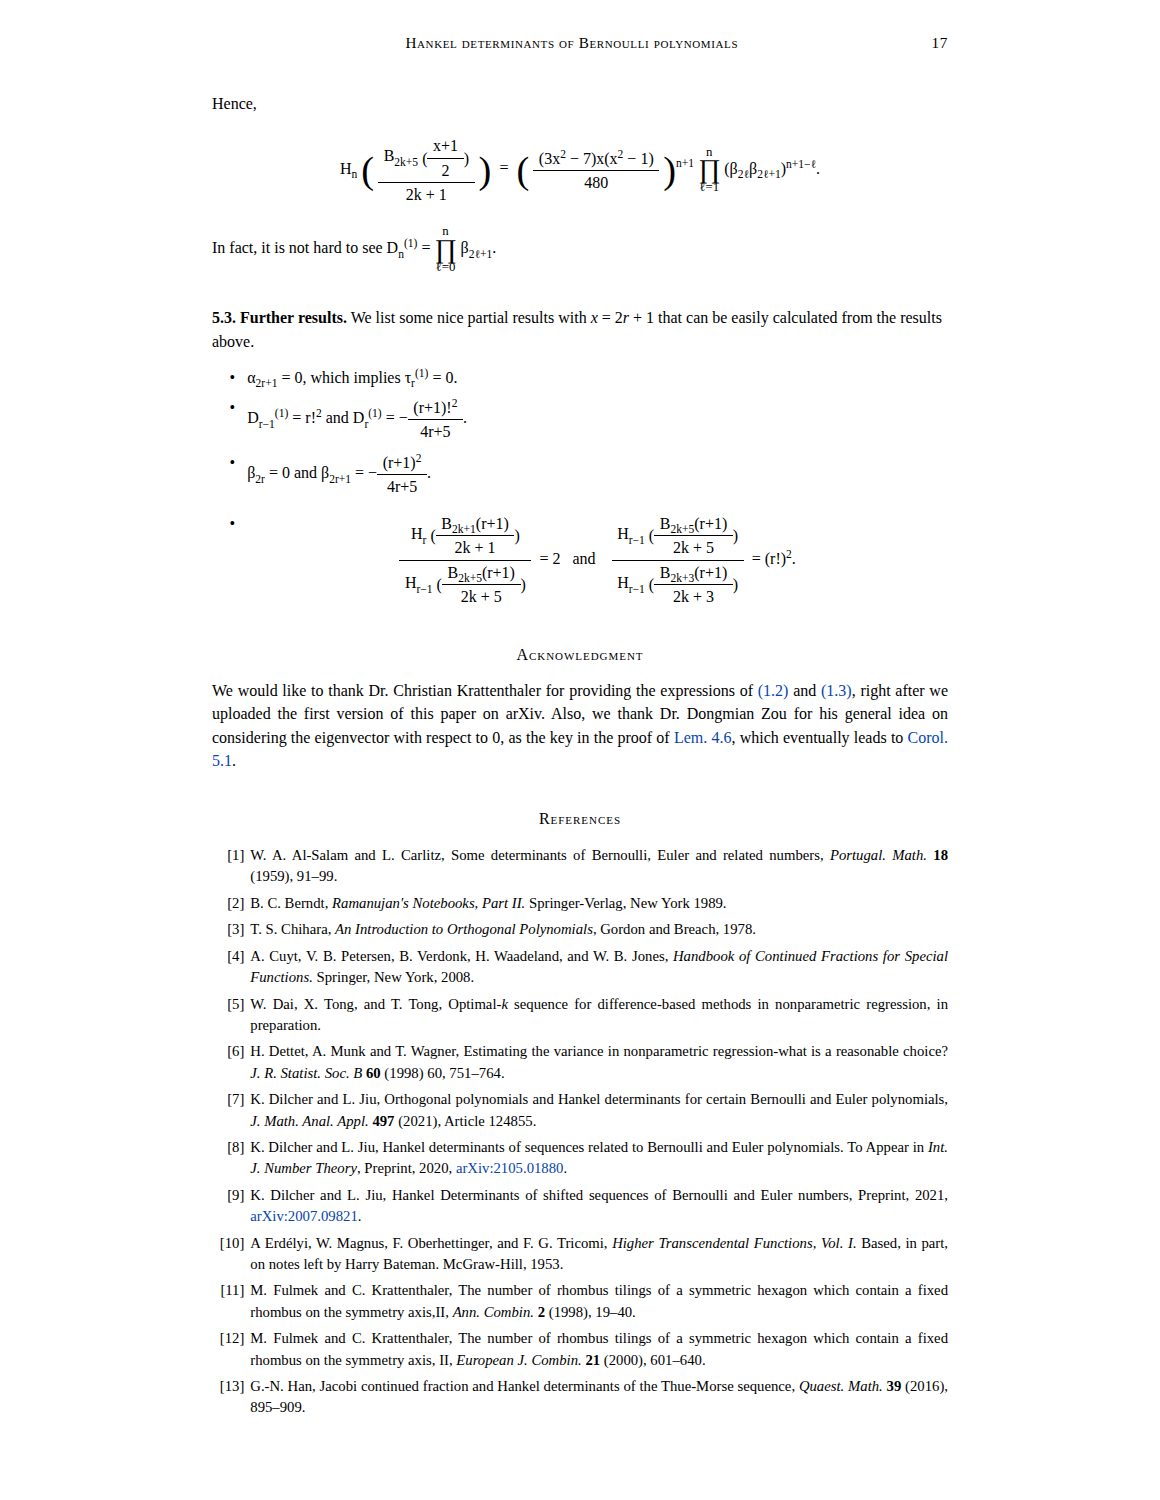Hankel determinants of Bernoulli polynomials 17
Hence,
Hn ( B2k+5 (x+12) 2k + 1 ) = ( (3x2 − 7)x(x2 − 1) 480 )n+1 n
∏
ℓ=1 (β2ℓβ2ℓ+1)n+1−ℓ.
In fact, it is not hard to see Dn(1) = n
∏
ℓ=0 β2ℓ+1.
5.3. Further results. We list some nice partial results with x = 2r + 1 that can be easily calculated from the results above.
α2r+1 = 0, which implies τr(1) = 0.
Dr−1(1) = r!2 and Dr(1) = −(r+1)!24r+5.
β2r = 0 and β2r+1 = −(r+1)24r+5.
Hr (B2k+1(r+1) 2k + 1) Hr−1 (B2k+5(r+1) 2k + 5) = 2 and Hr−1 (B2k+5(r+1) 2k + 5) Hr−1 (B2k+3(r+1) 2k + 3) = (r!)2.
Acknowledgment
We would like to thank Dr. Christian Krattenthaler for providing the expressions of (1.2) and (1.3), right after we uploaded the first version of this paper on arXiv. Also, we thank Dr. Dongmian Zou for his general idea on considering the eigenvector with respect to 0, as the key in the proof of Lem. 4.6, which eventually leads to Corol. 5.1.
References
W. A. Al-Salam and L. Carlitz, Some determinants of Bernoulli, Euler and related numbers, Portugal. Math. 18 (1959), 91–99.
B. C. Berndt, Ramanujan's Notebooks, Part II. Springer-Verlag, New York 1989.
T. S. Chihara, An Introduction to Orthogonal Polynomials, Gordon and Breach, 1978.
A. Cuyt, V. B. Petersen, B. Verdonk, H. Waadeland, and W. B. Jones, Handbook of Continued Fractions for Special Functions. Springer, New York, 2008.
W. Dai, X. Tong, and T. Tong, Optimal-k sequence for difference-based methods in nonparametric regression, in preparation.
H. Dettet, A. Munk and T. Wagner, Estimating the variance in nonparametric regression-what is a reasonable choice? J. R. Statist. Soc. B 60 (1998) 60, 751–764.
K. Dilcher and L. Jiu, Orthogonal polynomials and Hankel determinants for certain Bernoulli and Euler polynomials, J. Math. Anal. Appl. 497 (2021), Article 124855.
K. Dilcher and L. Jiu, Hankel determinants of sequences related to Bernoulli and Euler polynomials. To Appear in Int. J. Number Theory, Preprint, 2020, arXiv:2105.01880.
K. Dilcher and L. Jiu, Hankel Determinants of shifted sequences of Bernoulli and Euler numbers, Preprint, 2021, arXiv:2007.09821.
A Erdélyi, W. Magnus, F. Oberhettinger, and F. G. Tricomi, Higher Transcendental Functions, Vol. I. Based, in part, on notes left by Harry Bateman. McGraw-Hill, 1953.
M. Fulmek and C. Krattenthaler, The number of rhombus tilings of a symmetric hexagon which contain a fixed rhombus on the symmetry axis,II, Ann. Combin. 2 (1998), 19–40.
M. Fulmek and C. Krattenthaler, The number of rhombus tilings of a symmetric hexagon which contain a fixed rhombus on the symmetry axis, II, European J. Combin. 21 (2000), 601–640.
G.-N. Han, Jacobi continued fraction and Hankel determinants of the Thue-Morse sequence, Quaest. Math. 39 (2016), 895–909.